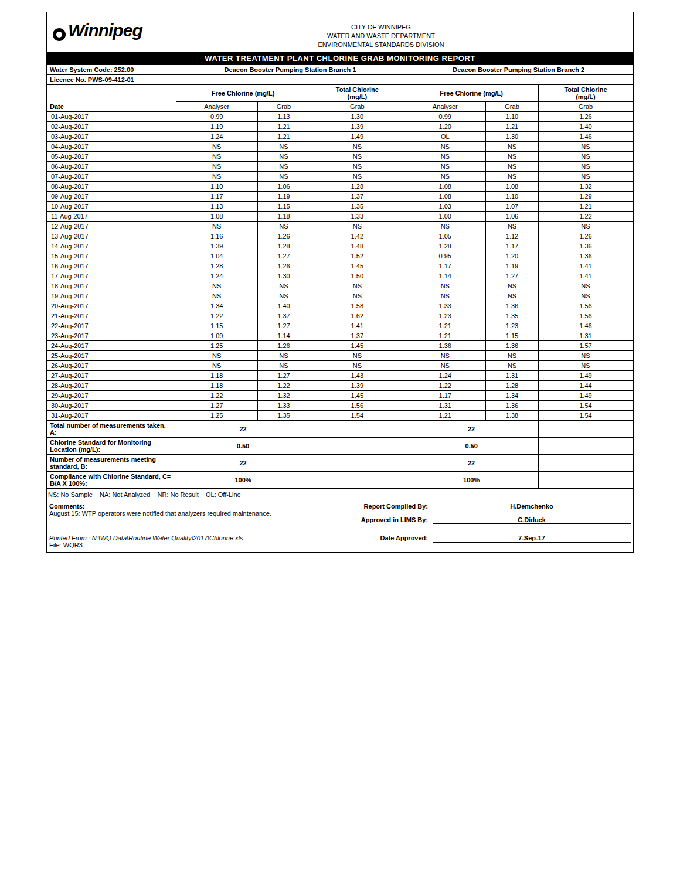Winnipeg
CITY OF WINNIPEG
WATER AND WASTE DEPARTMENT
ENVIRONMENTAL STANDARDS DIVISION
WATER TREATMENT PLANT CHLORINE GRAB MONITORING REPORT
| Water System Code: 252.00 | Deacon Booster Pumping Station Branch 1 | Deacon Booster Pumping Station Branch 2 |
| Licence No. PWS-09-412-01 | | |
| Date | Free Chlorine (mg/L) | Total Chlorine (mg/L) | Free Chlorine (mg/L) | Total Chlorine (mg/L) |
| Analyser | Grab | Grab | Analyser | Grab | Grab |
| 01-Aug-2017 | 0.99 | 1.13 | 1.30 | 0.99 | 1.10 | 1.26 |
| 02-Aug-2017 | 1.19 | 1.21 | 1.39 | 1.20 | 1.21 | 1.40 |
| 03-Aug-2017 | 1.24 | 1.21 | 1.49 | OL | 1.30 | 1.46 |
| 04-Aug-2017 | NS | NS | NS | NS | NS | NS |
| 05-Aug-2017 | NS | NS | NS | NS | NS | NS |
| 06-Aug-2017 | NS | NS | NS | NS | NS | NS |
| 07-Aug-2017 | NS | NS | NS | NS | NS | NS |
| 08-Aug-2017 | 1.10 | 1.06 | 1.28 | 1.08 | 1.08 | 1.32 |
| 09-Aug-2017 | 1.17 | 1.19 | 1.37 | 1.08 | 1.10 | 1.29 |
| 10-Aug-2017 | 1.13 | 1.15 | 1.35 | 1.03 | 1.07 | 1.21 |
| 11-Aug-2017 | 1.08 | 1.18 | 1.33 | 1.00 | 1.06 | 1.22 |
| 12-Aug-2017 | NS | NS | NS | NS | NS | NS |
| 13-Aug-2017 | 1.16 | 1.26 | 1.42 | 1.05 | 1.12 | 1.26 |
| 14-Aug-2017 | 1.39 | 1.28 | 1.48 | 1.28 | 1.17 | 1.36 |
| 15-Aug-2017 | 1.04 | 1.27 | 1.52 | 0.95 | 1.20 | 1.36 |
| 16-Aug-2017 | 1.28 | 1.26 | 1.45 | 1.17 | 1.19 | 1.41 |
| 17-Aug-2017 | 1.24 | 1.30 | 1.50 | 1.14 | 1.27 | 1.41 |
| 18-Aug-2017 | NS | NS | NS | NS | NS | NS |
| 19-Aug-2017 | NS | NS | NS | NS | NS | NS |
| 20-Aug-2017 | 1.34 | 1.40 | 1.58 | 1.33 | 1.36 | 1.56 |
| 21-Aug-2017 | 1.22 | 1.37 | 1.62 | 1.23 | 1.35 | 1.56 |
| 22-Aug-2017 | 1.15 | 1.27 | 1.41 | 1.21 | 1.23 | 1.46 |
| 23-Aug-2017 | 1.09 | 1.14 | 1.37 | 1.21 | 1.15 | 1.31 |
| 24-Aug-2017 | 1.25 | 1.26 | 1.45 | 1.36 | 1.36 | 1.57 |
| 25-Aug-2017 | NS | NS | NS | NS | NS | NS |
| 26-Aug-2017 | NS | NS | NS | NS | NS | NS |
| 27-Aug-2017 | 1.18 | 1.27 | 1.43 | 1.24 | 1.31 | 1.49 |
| 28-Aug-2017 | 1.18 | 1.22 | 1.39 | 1.22 | 1.28 | 1.44 |
| 29-Aug-2017 | 1.22 | 1.32 | 1.45 | 1.17 | 1.34 | 1.49 |
| 30-Aug-2017 | 1.27 | 1.33 | 1.56 | 1.31 | 1.36 | 1.54 |
| 31-Aug-2017 | 1.25 | 1.35 | 1.54 | 1.21 | 1.38 | 1.54 |
| Total number of measurements taken, A: | 22 | | 22 | |
| Chlorine Standard for Monitoring Location (mg/L): | 0.50 | | 0.50 | |
| Number of measurements meeting standard, B: | 22 | | 22 | |
| Compliance with Chlorine Standard, C= B/A X 100%: | 100% | | 100% | |
NS: No Sample NA: Not Analyzed NR: No Result OL: Off-Line
Comments:
August 15: WTP operators were notified that analyzers required maintenance.
Report Compiled By:
H.Demchenko
Approved in LIMS By:
C.Diduck
Printed From : N:\WQ Data\Routine Water Quality\2017\Chlorine.xls
File: WQR3
Date Approved:
7-Sep-17